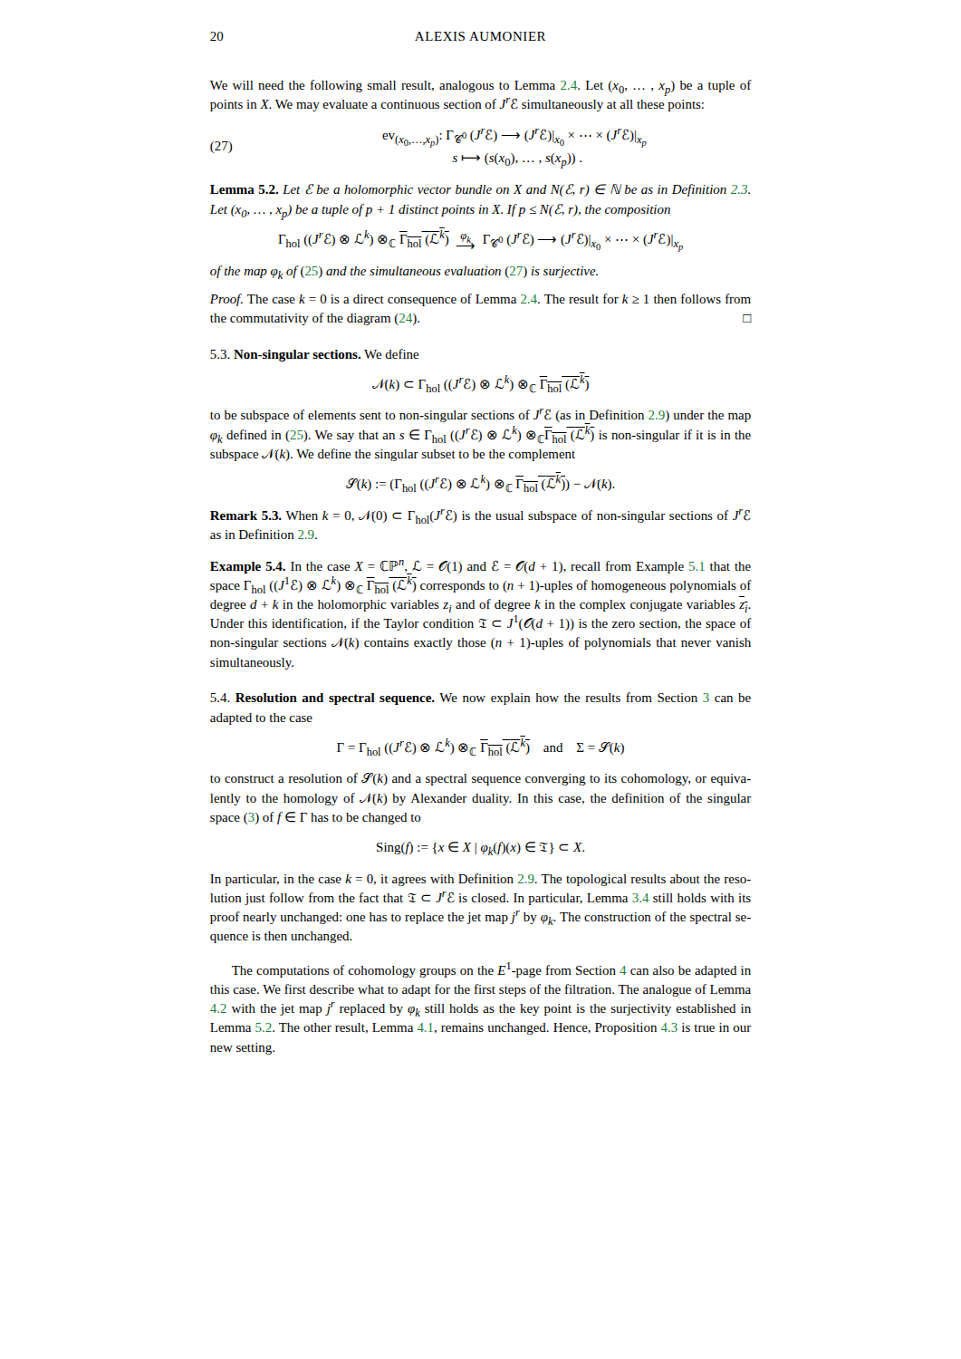20 ALEXIS AUMONIER 20
We will need the following small result, analogous to Lemma 2.4. Let (x0, … , xp) be a tuple of points in X. We may evaluate a continuous section of Jr ℰ simultaneously at all these points:
(27)
ev(x0,…,xp): Γ𝒞0 (Jr ℰ) ⟶ (Jr ℰ)|x0 × ⋯ × (Jr ℰ)|xp
s ⟼ (s(x0), … , s(xp)) .
Lemma 5.2. Let ℰ be a holomorphic vector bundle on X and N(ℰ, r) ∈ ℕ be as in Definition 2.3. Let (x0, … , xp) be a tuple of p + 1 distinct points in X. If p ≤ N(ℰ, r), the composition
Γhol ((Jr ℰ) ⊗ ℒk) ⊗ℂ Γhol (ℒk) φk⟶ Γ𝒞0 (Jr ℰ) ⟶ (Jr ℰ)|x0 × ⋯ × (Jr ℰ)|xp
of the map φk of (25) and the simultaneous evaluation (27) is surjective.
Proof. The case k = 0 is a direct consequence of Lemma 2.4. The result for k ≥ 1 then follows from the commutativity of the diagram (24). □
5.3. Non-singular sections. We define
𝒩(k) ⊂ Γhol ((Jr ℰ) ⊗ ℒk) ⊗ℂ Γhol (ℒk)
to be subspace of elements sent to non-singular sections of Jr ℰ (as in Definition 2.9) under the map φk defined in (25). We say that an s ∈ Γhol ((Jr ℰ) ⊗ ℒk) ⊗ℂΓhol (ℒk) is non-singular if it is in the subspace 𝒩(k). We define the singular subset to be the complement
𝒮(k) := (Γhol ((Jr ℰ) ⊗ ℒk) ⊗ℂ Γhol (ℒk)) − 𝒩(k).
Remark 5.3. When k = 0, 𝒩(0) ⊂ Γhol(Jr ℰ) is the usual subspace of non-singular sections of Jr ℰ as in Definition 2.9.
Example 5.4. In the case X = ℂℙn, ℒ = 𝒪(1) and ℰ = 𝒪(d + 1), recall from Example 5.1 that the space Γhol ((J1ℰ) ⊗ ℒk) ⊗ℂ Γhol (ℒk) corresponds to (n + 1)-uples of homogeneous polynomials of degree d + k in the holomorphic variables zi and of degree k in the complex conjugate variables zi. Under this identification, if the Taylor condition 𝔗 ⊂ J1(𝒪(d + 1)) is the zero section, the space of non-singular sections 𝒩(k) contains exactly those (n + 1)-uples of polynomials that never vanish simultaneously.
5.4. Resolution and spectral sequence. We now explain how the results from Section 3 can be adapted to the case
Γ = Γhol ((Jr ℰ) ⊗ ℒk) ⊗ℂ Γhol (ℒk) and Σ = 𝒮(k)
to construct a resolution of 𝒮(k) and a spectral sequence converging to its cohomology, or equivalently to the homology of 𝒩(k) by Alexander duality. In this case, the definition of the singular space (3) of f ∈ Γ has to be changed to
Sing(f) := {x ∈ X | φk(f)(x) ∈ 𝔗} ⊂ X.
In particular, in the case k = 0, it agrees with Definition 2.9. The topological results about the resolution just follow from the fact that 𝔗 ⊂ Jr ℰ is closed. In particular, Lemma 3.4 still holds with its proof nearly unchanged: one has to replace the jet map jr by φk. The construction of the spectral sequence is then unchanged.
The computations of cohomology groups on the E1-page from Section 4 can also be adapted in this case. We first describe what to adapt for the first steps of the filtration. The analogue of Lemma 4.2 with the jet map jr replaced by φk still holds as the key point is the surjectivity established in Lemma 5.2. The other result, Lemma 4.1, remains unchanged. Hence, Proposition 4.3 is true in our new setting.